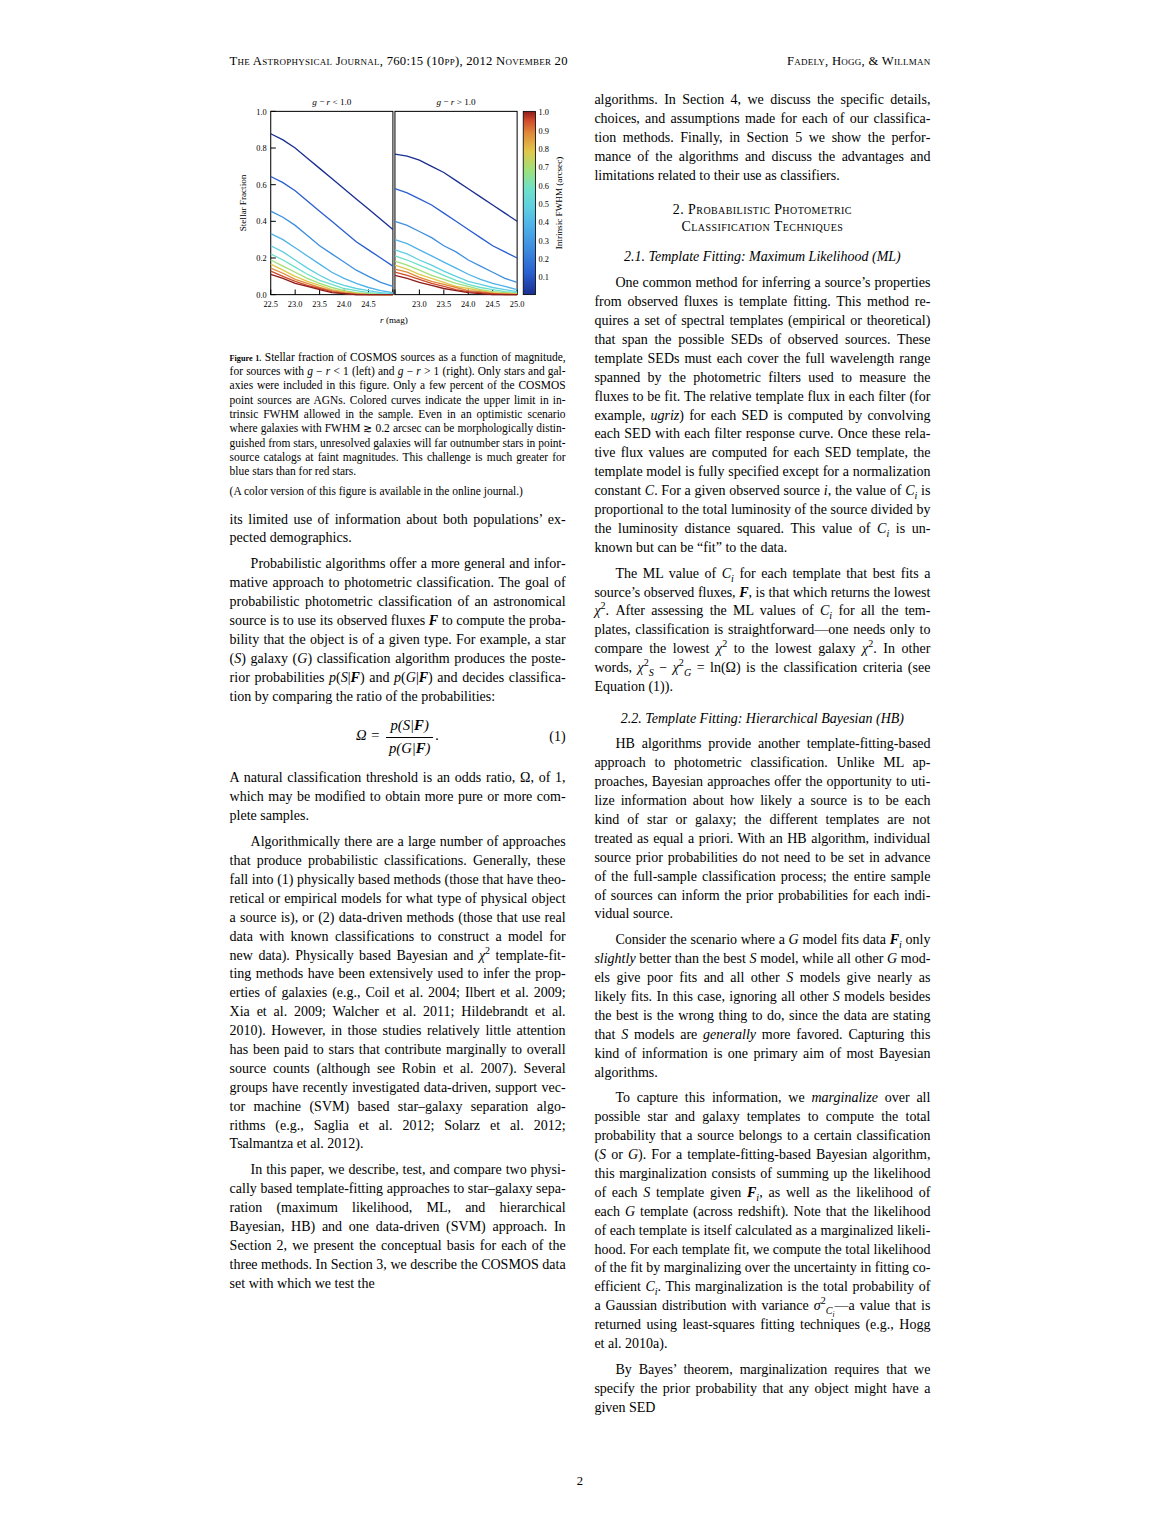The Astrophysical Journal, 760:15 (10pp), 2012 November 20
Fadely, Hogg, & Willman
0.0 0.2 0.4 0.6 0.8 1.0 Stellar Fraction 22.5 23.0 23.5 24.0 24.5 23.0 23.5 24.0 24.5 25.0 r (mag) g − r < 1.0 g − r > 1.0 1.0 0.9 0.8 0.7 0.6 0.5 0.4 0.3 0.2 0.1 Intrinsic FWHM (arcsec)
Figure 1. Stellar fraction of COSMOS sources as a function of magnitude, for sources with g − r < 1 (left) and g − r > 1 (right). Only stars and galaxies were included in this figure. Only a few percent of the COSMOS point sources are AGNs. Colored curves indicate the upper limit in intrinsic FWHM allowed in the sample. Even in an optimistic scenario where galaxies with FWHM ≳ 0.2 arcsec can be morphologically distinguished from stars, unresolved galaxies will far outnumber stars in point-source catalogs at faint magnitudes. This challenge is much greater for blue stars than for red stars. (A color version of this figure is available in the online journal.)
its limited use of information about both populations’ expected demographics.
Probabilistic algorithms offer a more general and informative approach to photometric classification. The goal of probabilistic photometric classification of an astronomical source is to use its observed fluxes F to compute the probability that the object is of a given type. For example, a star (S) galaxy (G) classification algorithm produces the posterior probabilities p(S|F) and p(G|F) and decides classification by comparing the ratio of the probabilities:
Ω = p(S|F) p(G|F). (1)
A natural classification threshold is an odds ratio, Ω, of 1, which may be modified to obtain more pure or more complete samples.
Algorithmically there are a large number of approaches that produce probabilistic classifications. Generally, these fall into (1) physically based methods (those that have theoretical or empirical models for what type of physical object a source is), or (2) data-driven methods (those that use real data with known classifications to construct a model for new data). Physically based Bayesian and χ2 template-fitting methods have been extensively used to infer the properties of galaxies (e.g., Coil et al. 2004; Ilbert et al. 2009; Xia et al. 2009; Walcher et al. 2011; Hildebrandt et al. 2010). However, in those studies relatively little attention has been paid to stars that contribute marginally to overall source counts (although see Robin et al. 2007). Several groups have recently investigated data-driven, support vector machine (SVM) based star–galaxy separation algorithms (e.g., Saglia et al. 2012; Solarz et al. 2012; Tsalmantza et al. 2012).
In this paper, we describe, test, and compare two physically based template-fitting approaches to star–galaxy separation (maximum likelihood, ML, and hierarchical Bayesian, HB) and one data-driven (SVM) approach. In Section 2, we present the conceptual basis for each of the three methods. In Section 3, we describe the COSMOS data set with which we test the
algorithms. In Section 4, we discuss the specific details, choices, and assumptions made for each of our classification methods. Finally, in Section 5 we show the performance of the algorithms and discuss the advantages and limitations related to their use as classifiers.
2. Probabilistic Photometric
Classification Techniques
2.1. Template Fitting: Maximum Likelihood (ML)
One common method for inferring a source’s properties from observed fluxes is template fitting. This method requires a set of spectral templates (empirical or theoretical) that span the possible SEDs of observed sources. These template SEDs must each cover the full wavelength range spanned by the photometric filters used to measure the fluxes to be fit. The relative template flux in each filter (for example, ugriz) for each SED is computed by convolving each SED with each filter response curve. Once these relative flux values are computed for each SED template, the template model is fully specified except for a normalization constant C. For a given observed source i, the value of Ci is proportional to the total luminosity of the source divided by the luminosity distance squared. This value of Ci is unknown but can be “fit” to the data.
The ML value of Ci for each template that best fits a source’s observed fluxes, F, is that which returns the lowest χ2. After assessing the ML values of Ci for all the templates, classification is straightforward—one needs only to compare the lowest χ2 to the lowest galaxy χ2. In other words, χ2S − χ2G = ln(Ω) is the classification criteria (see Equation (1)).
2.2. Template Fitting: Hierarchical Bayesian (HB)
HB algorithms provide another template-fitting-based approach to photometric classification. Unlike ML approaches, Bayesian approaches offer the opportunity to utilize information about how likely a source is to be each kind of star or galaxy; the different templates are not treated as equal a priori. With an HB algorithm, individual source prior probabilities do not need to be set in advance of the full-sample classification process; the entire sample of sources can inform the prior probabilities for each individual source.
Consider the scenario where a G model fits data Fi only slightly better than the best S model, while all other G models give poor fits and all other S models give nearly as likely fits. In this case, ignoring all other S models besides the best is the wrong thing to do, since the data are stating that S models are generally more favored. Capturing this kind of information is one primary aim of most Bayesian algorithms.
To capture this information, we marginalize over all possible star and galaxy templates to compute the total probability that a source belongs to a certain classification (S or G). For a template-fitting-based Bayesian algorithm, this marginalization consists of summing up the likelihood of each S template given Fi, as well as the likelihood of each G template (across redshift). Note that the likelihood of each template is itself calculated as a marginalized likelihood. For each template fit, we compute the total likelihood of the fit by marginalizing over the uncertainty in fitting coefficient Ci. This marginalization is the total probability of a Gaussian distribution with variance σ2Ci—a value that is returned using least-squares fitting techniques (e.g., Hogg et al. 2010a).
By Bayes’ theorem, marginalization requires that we specify the prior probability that any object might have a given SED
2